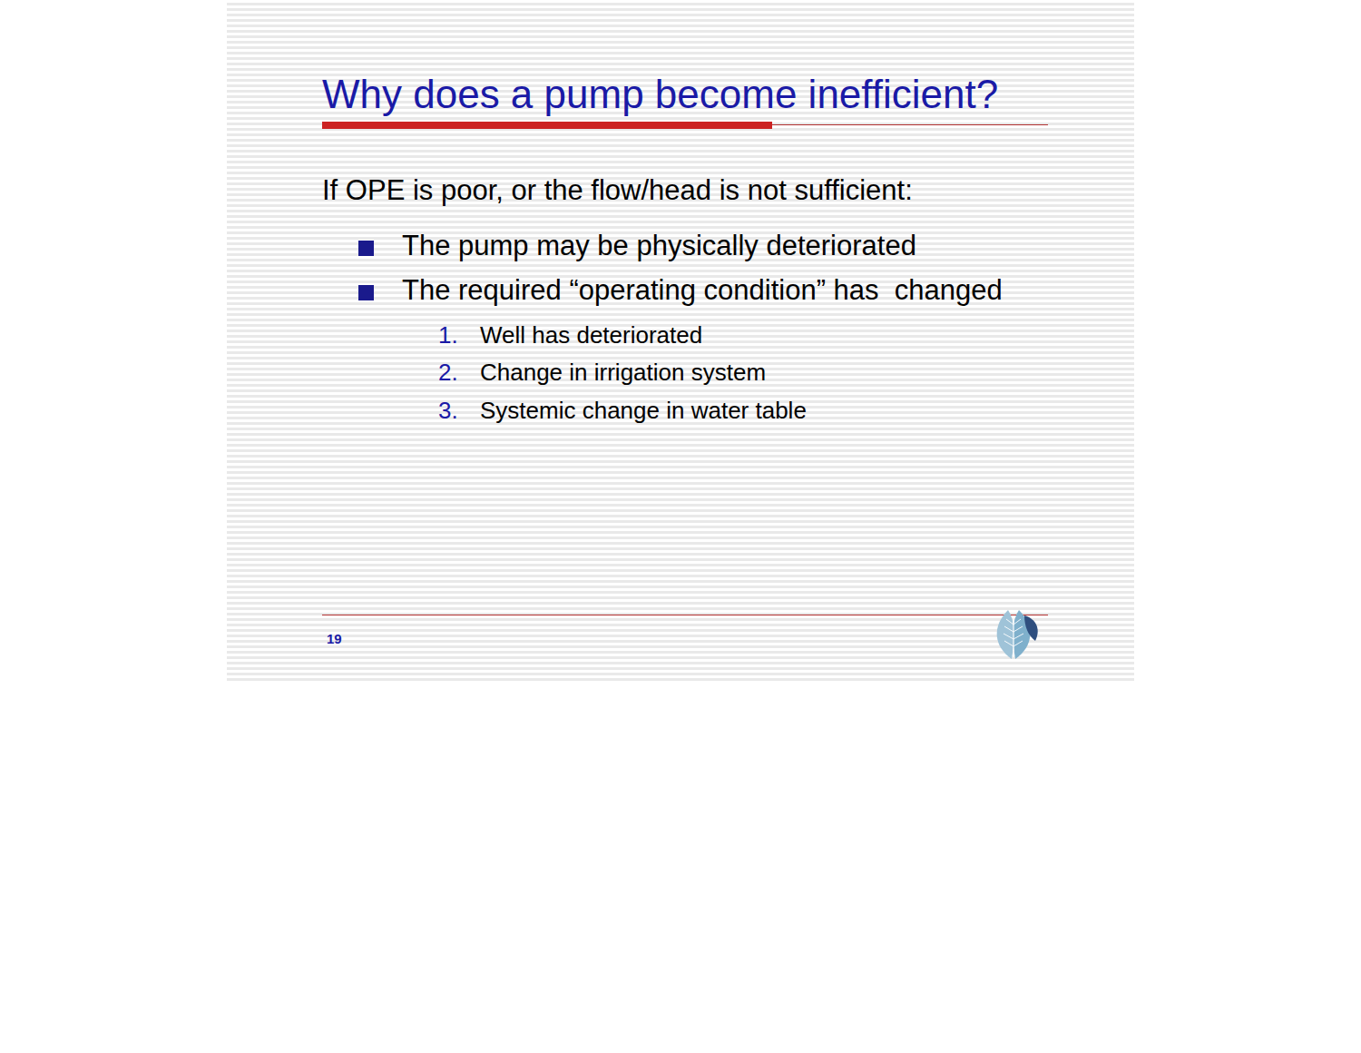Why does a pump become inefficient?
If OPE is poor, or the flow/head is not sufficient:
The pump may be physically deteriorated
The required “operating condition” has changed
Well has deteriorated
Change in irrigation system
Systemic change in water table
19